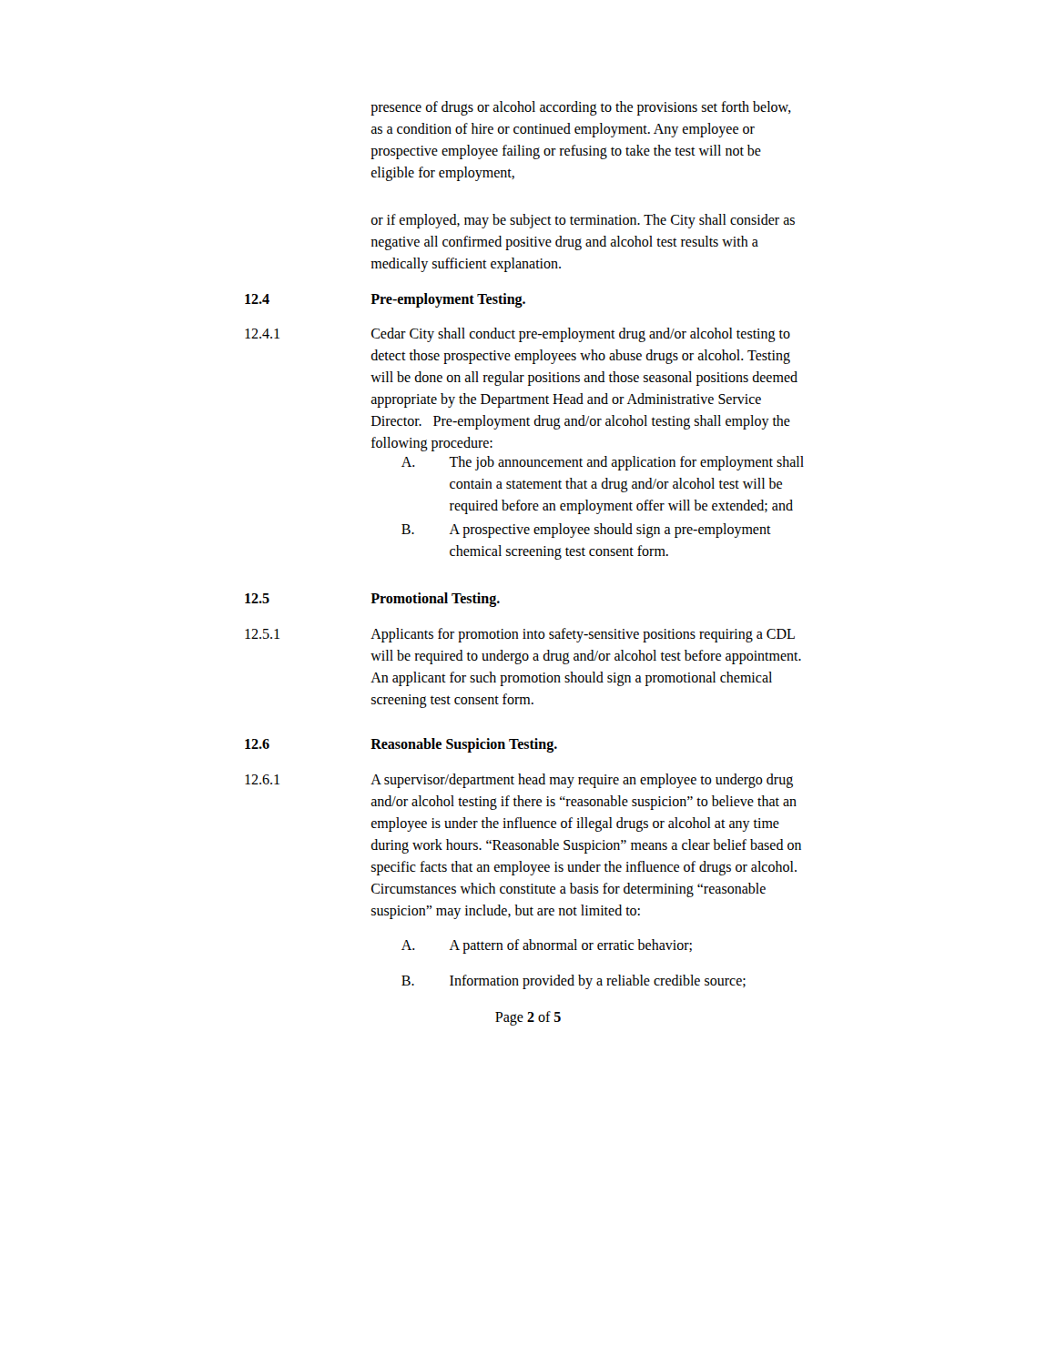presence of drugs or alcohol according to the provisions set forth below, as a condition of hire or continued employment. Any employee or prospective employee failing or refusing to take the test will not be eligible for employment,
or if employed, may be subject to termination. The City shall consider as negative all confirmed positive drug and alcohol test results with a medically sufficient explanation.
12.4
Pre-employment Testing.
12.4.1
Cedar City shall conduct pre-employment drug and/or alcohol testing to detect those prospective employees who abuse drugs or alcohol. Testing will be done on all regular positions and those seasonal positions deemed appropriate by the Department Head and or Administrative Service Director. Pre-employment drug and/or alcohol testing shall employ the following procedure:
A.
The job announcement and application for employment shall contain a statement that a drug and/or alcohol test will be required before an employment offer will be extended; and
B.
A prospective employee should sign a pre-employment chemical screening test consent form.
12.5
Promotional Testing.
12.5.1
Applicants for promotion into safety-sensitive positions requiring a CDL will be required to undergo a drug and/or alcohol test before appointment. An applicant for such promotion should sign a promotional chemical screening test consent form.
12.6
Reasonable Suspicion Testing.
12.6.1
A supervisor/department head may require an employee to undergo drug and/or alcohol testing if there is “reasonable suspicion” to believe that an employee is under the influence of illegal drugs or alcohol at any time during work hours. “Reasonable Suspicion” means a clear belief based on specific facts that an employee is under the influence of drugs or alcohol. Circumstances which constitute a basis for determining “reasonable suspicion” may include, but are not limited to:
A.
A pattern of abnormal or erratic behavior;
B.
Information provided by a reliable credible source;
Page 2 of 5